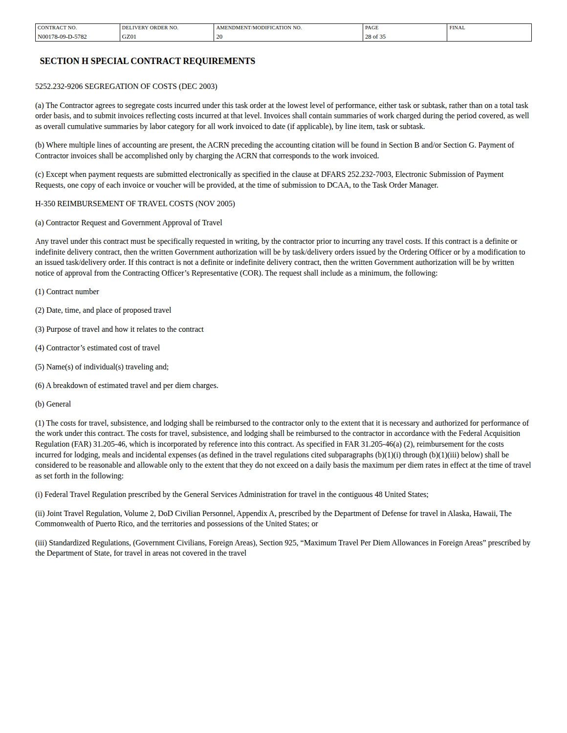| CONTRACT NO. N00178-09-D-5782 | DELIVERY ORDER NO. GZ01 | AMENDMENT/MODIFICATION NO. 20 | PAGE 28 of 35 | FINAL |
SECTION H SPECIAL CONTRACT REQUIREMENTS
5252.232-9206 SEGREGATION OF COSTS (DEC 2003)
(a) The Contractor agrees to segregate costs incurred under this task order at the lowest level of performance, either task or subtask, rather than on a total task order basis, and to submit invoices reflecting costs incurred at that level. Invoices shall contain summaries of work charged during the period covered, as well as overall cumulative summaries by labor category for all work invoiced to date (if applicable), by line item, task or subtask.
(b) Where multiple lines of accounting are present, the ACRN preceding the accounting citation will be found in Section B and/or Section G. Payment of Contractor invoices shall be accomplished only by charging the ACRN that corresponds to the work invoiced.
(c) Except when payment requests are submitted electronically as specified in the clause at DFARS 252.232-7003, Electronic Submission of Payment Requests, one copy of each invoice or voucher will be provided, at the time of submission to DCAA, to the Task Order Manager.
H-350 REIMBURSEMENT OF TRAVEL COSTS (NOV 2005)
(a) Contractor Request and Government Approval of Travel
Any travel under this contract must be specifically requested in writing, by the contractor prior to incurring any travel costs. If this contract is a definite or indefinite delivery contract, then the written Government authorization will be by task/delivery orders issued by the Ordering Officer or by a modification to an issued task/delivery order. If this contract is not a definite or indefinite delivery contract, then the written Government authorization will be by written notice of approval from the Contracting Officer’s Representative (COR). The request shall include as a minimum, the following:
(1) Contract number
(2) Date, time, and place of proposed travel
(3) Purpose of travel and how it relates to the contract
(4) Contractor’s estimated cost of travel
(5) Name(s) of individual(s) traveling and;
(6) A breakdown of estimated travel and per diem charges.
(b) General
(1) The costs for travel, subsistence, and lodging shall be reimbursed to the contractor only to the extent that it is necessary and authorized for performance of the work under this contract. The costs for travel, subsistence, and lodging shall be reimbursed to the contractor in accordance with the Federal Acquisition Regulation (FAR) 31.205-46, which is incorporated by reference into this contract. As specified in FAR 31.205-46(a) (2), reimbursement for the costs incurred for lodging, meals and incidental expenses (as defined in the travel regulations cited subparagraphs (b)(1)(i) through (b)(1)(iii) below) shall be considered to be reasonable and allowable only to the extent that they do not exceed on a daily basis the maximum per diem rates in effect at the time of travel as set forth in the following:
(i) Federal Travel Regulation prescribed by the General Services Administration for travel in the contiguous 48 United States;
(ii) Joint Travel Regulation, Volume 2, DoD Civilian Personnel, Appendix A, prescribed by the Department of Defense for travel in Alaska, Hawaii, The Commonwealth of Puerto Rico, and the territories and possessions of the United States; or
(iii) Standardized Regulations, (Government Civilians, Foreign Areas), Section 925, “Maximum Travel Per Diem Allowances in Foreign Areas” prescribed by the Department of State, for travel in areas not covered in the travel